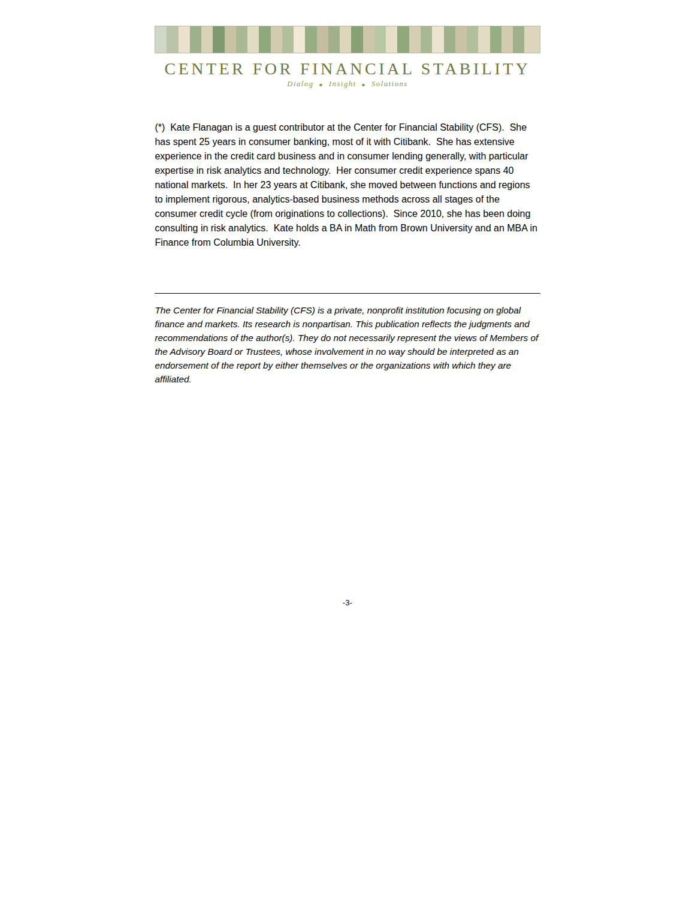CENTER FOR FINANCIAL STABILITY
Dialog ● Insight ● Solutions
(*) Kate Flanagan is a guest contributor at the Center for Financial Stability (CFS). She has spent 25 years in consumer banking, most of it with Citibank. She has extensive experience in the credit card business and in consumer lending generally, with particular expertise in risk analytics and technology. Her consumer credit experience spans 40 national markets. In her 23 years at Citibank, she moved between functions and regions to implement rigorous, analytics-based business methods across all stages of the consumer credit cycle (from originations to collections). Since 2010, she has been doing consulting in risk analytics. Kate holds a BA in Math from Brown University and an MBA in Finance from Columbia University.
The Center for Financial Stability (CFS) is a private, nonprofit institution focusing on global finance and markets. Its research is nonpartisan. This publication reflects the judgments and recommendations of the author(s). They do not necessarily represent the views of Members of the Advisory Board or Trustees, whose involvement in no way should be interpreted as an endorsement of the report by either themselves or the organizations with which they are affiliated.
-3-